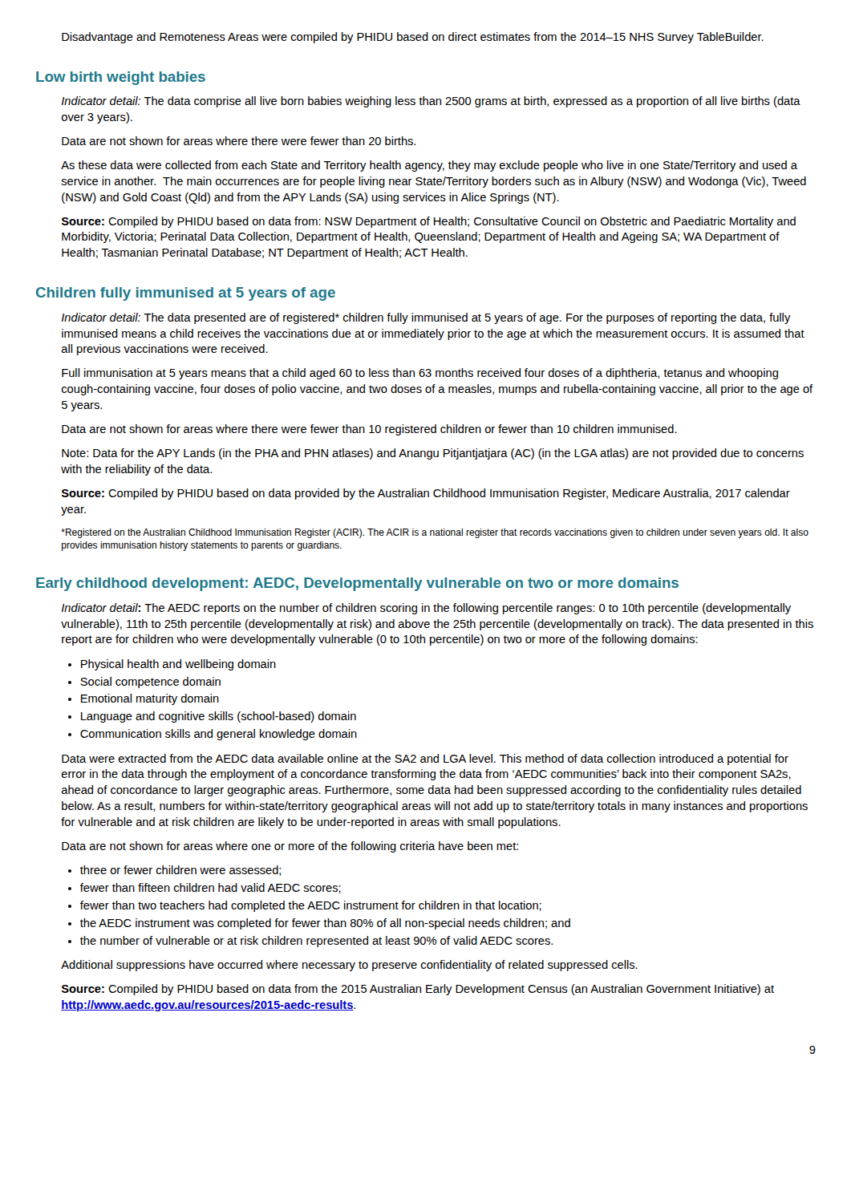Disadvantage and Remoteness Areas were compiled by PHIDU based on direct estimates from the 2014–15 NHS Survey TableBuilder.
Low birth weight babies
Indicator detail: The data comprise all live born babies weighing less than 2500 grams at birth, expressed as a proportion of all live births (data over 3 years).
Data are not shown for areas where there were fewer than 20 births.
As these data were collected from each State and Territory health agency, they may exclude people who live in one State/Territory and used a service in another. The main occurrences are for people living near State/Territory borders such as in Albury (NSW) and Wodonga (Vic), Tweed (NSW) and Gold Coast (Qld) and from the APY Lands (SA) using services in Alice Springs (NT).
Source: Compiled by PHIDU based on data from: NSW Department of Health; Consultative Council on Obstetric and Paediatric Mortality and Morbidity, Victoria; Perinatal Data Collection, Department of Health, Queensland; Department of Health and Ageing SA; WA Department of Health; Tasmanian Perinatal Database; NT Department of Health; ACT Health.
Children fully immunised at 5 years of age
Indicator detail: The data presented are of registered* children fully immunised at 5 years of age. For the purposes of reporting the data, fully immunised means a child receives the vaccinations due at or immediately prior to the age at which the measurement occurs. It is assumed that all previous vaccinations were received.
Full immunisation at 5 years means that a child aged 60 to less than 63 months received four doses of a diphtheria, tetanus and whooping cough-containing vaccine, four doses of polio vaccine, and two doses of a measles, mumps and rubella-containing vaccine, all prior to the age of 5 years.
Data are not shown for areas where there were fewer than 10 registered children or fewer than 10 children immunised.
Note: Data for the APY Lands (in the PHA and PHN atlases) and Anangu Pitjantjatjara (AC) (in the LGA atlas) are not provided due to concerns with the reliability of the data.
Source: Compiled by PHIDU based on data provided by the Australian Childhood Immunisation Register, Medicare Australia, 2017 calendar year.
*Registered on the Australian Childhood Immunisation Register (ACIR). The ACIR is a national register that records vaccinations given to children under seven years old. It also provides immunisation history statements to parents or guardians.
Early childhood development: AEDC, Developmentally vulnerable on two or more domains
Indicator detail: The AEDC reports on the number of children scoring in the following percentile ranges: 0 to 10th percentile (developmentally vulnerable), 11th to 25th percentile (developmentally at risk) and above the 25th percentile (developmentally on track). The data presented in this report are for children who were developmentally vulnerable (0 to 10th percentile) on two or more of the following domains:
Physical health and wellbeing domain
Social competence domain
Emotional maturity domain
Language and cognitive skills (school-based) domain
Communication skills and general knowledge domain
Data were extracted from the AEDC data available online at the SA2 and LGA level. This method of data collection introduced a potential for error in the data through the employment of a concordance transforming the data from ‘AEDC communities’ back into their component SA2s, ahead of concordance to larger geographic areas. Furthermore, some data had been suppressed according to the confidentiality rules detailed below. As a result, numbers for within-state/territory geographical areas will not add up to state/territory totals in many instances and proportions for vulnerable and at risk children are likely to be under-reported in areas with small populations.
Data are not shown for areas where one or more of the following criteria have been met:
three or fewer children were assessed;
fewer than fifteen children had valid AEDC scores;
fewer than two teachers had completed the AEDC instrument for children in that location;
the AEDC instrument was completed for fewer than 80% of all non-special needs children; and
the number of vulnerable or at risk children represented at least 90% of valid AEDC scores.
Additional suppressions have occurred where necessary to preserve confidentiality of related suppressed cells.
Source: Compiled by PHIDU based on data from the 2015 Australian Early Development Census (an Australian Government Initiative) at http://www.aedc.gov.au/resources/2015-aedc-results.
9